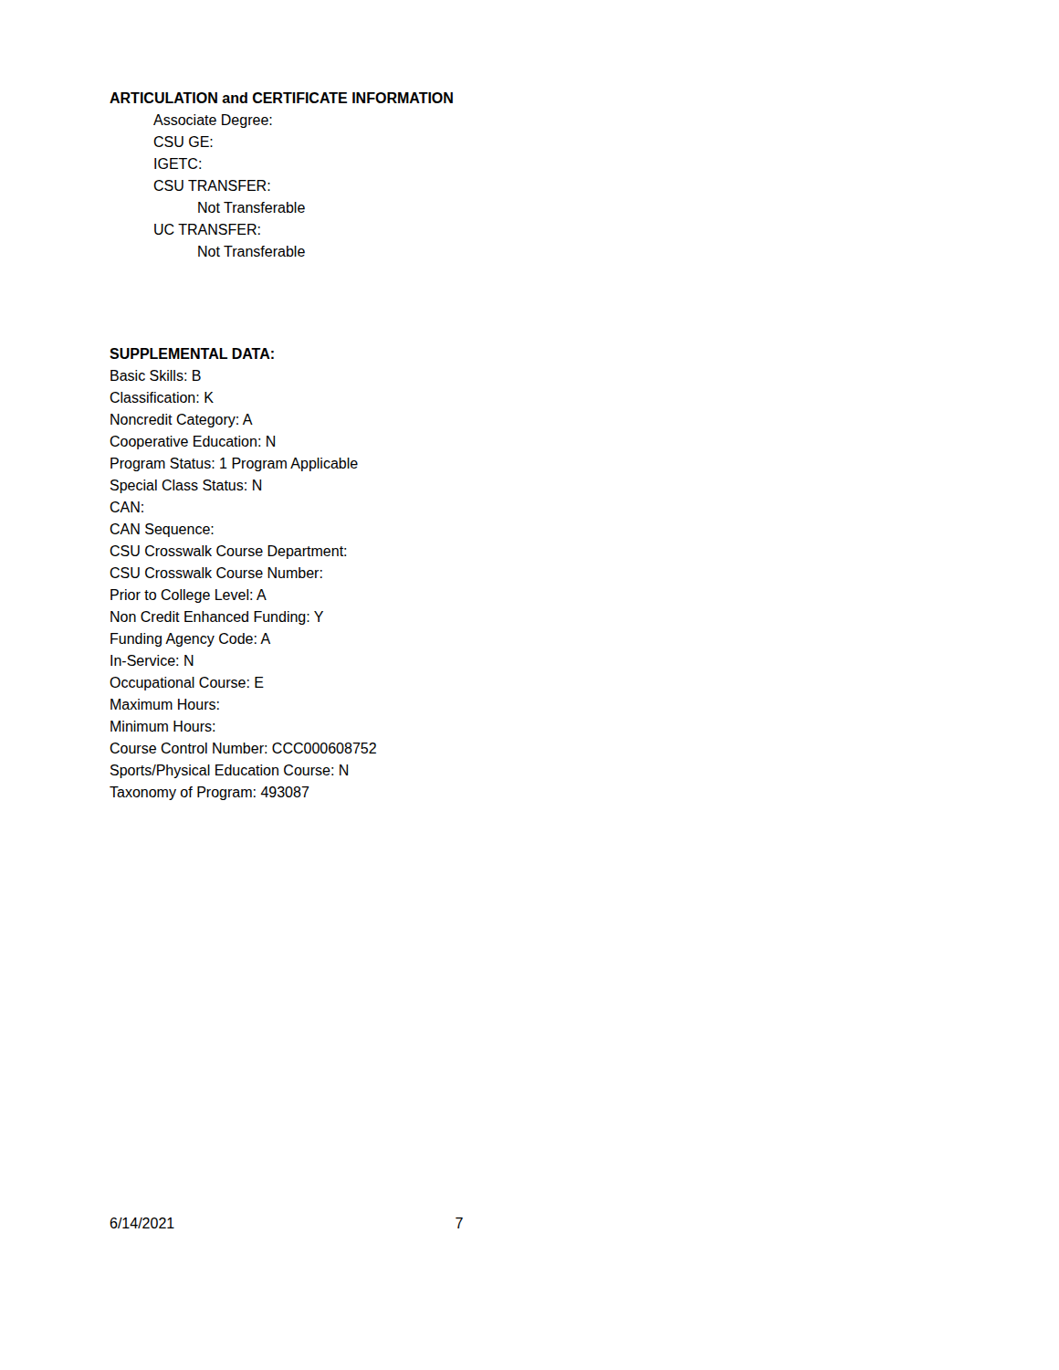ARTICULATION and CERTIFICATE INFORMATION
Associate Degree:
CSU GE:
IGETC:
CSU TRANSFER:
Not Transferable
UC TRANSFER:
Not Transferable
SUPPLEMENTAL DATA:
Basic Skills: B
Classification: K
Noncredit Category: A
Cooperative Education: N
Program Status: 1 Program Applicable
Special Class Status: N
CAN:
CAN Sequence:
CSU Crosswalk Course Department:
CSU Crosswalk Course Number:
Prior to College Level: A
Non Credit Enhanced Funding: Y
Funding Agency Code: A
In-Service: N
Occupational Course: E
Maximum Hours:
Minimum Hours:
Course Control Number: CCC000608752
Sports/Physical Education Course: N
Taxonomy of Program: 493087
6/14/2021 7